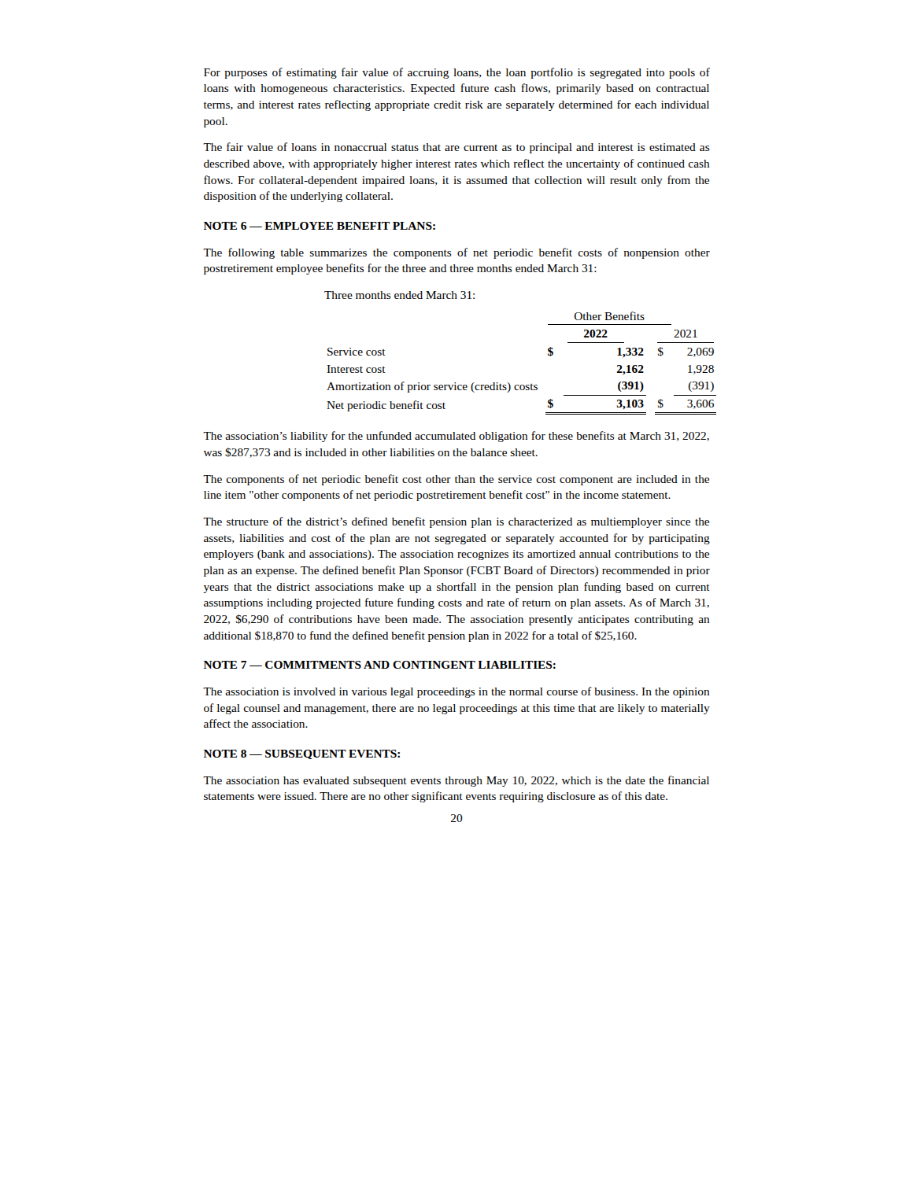For purposes of estimating fair value of accruing loans, the loan portfolio is segregated into pools of loans with homogeneous characteristics. Expected future cash flows, primarily based on contractual terms, and interest rates reflecting appropriate credit risk are separately determined for each individual pool.
The fair value of loans in nonaccrual status that are current as to principal and interest is estimated as described above, with appropriately higher interest rates which reflect the uncertainty of continued cash flows. For collateral-dependent impaired loans, it is assumed that collection will result only from the disposition of the underlying collateral.
NOTE 6 — EMPLOYEE BENEFIT PLANS:
The following table summarizes the components of net periodic benefit costs of nonpension other postretirement employee benefits for the three and three months ended March 31:
Three months ended March 31:
| | | Other Benefits |
| | | 2022 | | 2021 |
| Service cost | | $ | 1,332 | | $ | 2,069 |
| Interest cost | | | 2,162 | | | 1,928 |
| Amortization of prior service (credits) costs | | | (391) | | | (391) |
| Net periodic benefit cost | | $ | 3,103 | | $ | 3,606 |
The association’s liability for the unfunded accumulated obligation for these benefits at March 31, 2022, was $287,373 and is included in other liabilities on the balance sheet.
The components of net periodic benefit cost other than the service cost component are included in the line item "other components of net periodic postretirement benefit cost" in the income statement.
The structure of the district’s defined benefit pension plan is characterized as multiemployer since the assets, liabilities and cost of the plan are not segregated or separately accounted for by participating employers (bank and associations). The association recognizes its amortized annual contributions to the plan as an expense. The defined benefit Plan Sponsor (FCBT Board of Directors) recommended in prior years that the district associations make up a shortfall in the pension plan funding based on current assumptions including projected future funding costs and rate of return on plan assets. As of March 31, 2022, $6,290 of contributions have been made. The association presently anticipates contributing an additional $18,870 to fund the defined benefit pension plan in 2022 for a total of $25,160.
NOTE 7 — COMMITMENTS AND CONTINGENT LIABILITIES:
The association is involved in various legal proceedings in the normal course of business. In the opinion of legal counsel and management, there are no legal proceedings at this time that are likely to materially affect the association.
NOTE 8 — SUBSEQUENT EVENTS:
The association has evaluated subsequent events through May 10, 2022, which is the date the financial statements were issued. There are no other significant events requiring disclosure as of this date.
20